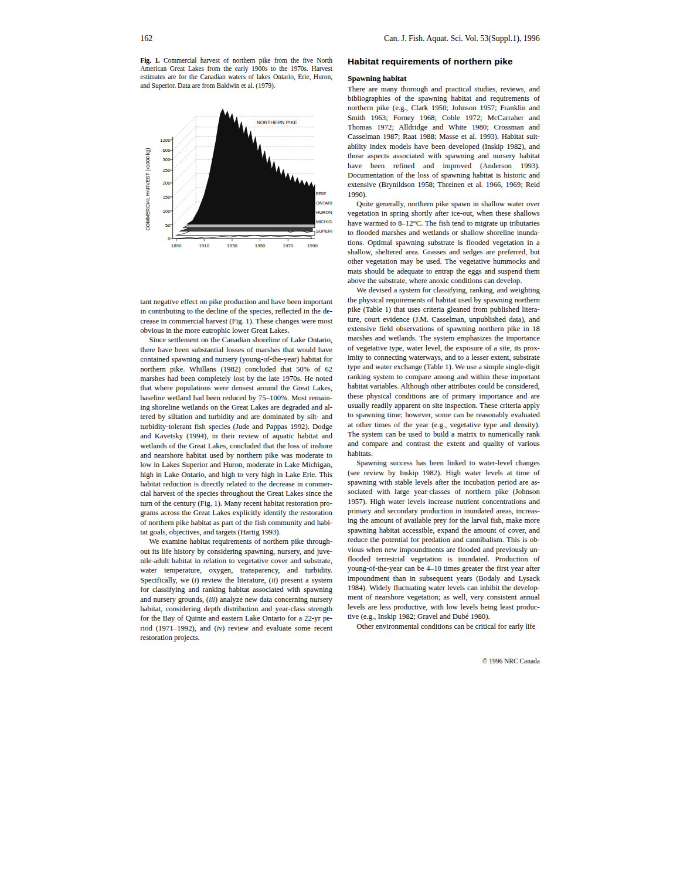162 Can. J. Fish. Aquat. Sci. Vol. 53(Suppl.1), 1996
Fig. 1. Commercial harvest of northern pike from the five North American Great Lakes from the early 1900s to the 1970s. Harvest estimates are for the Canadian waters of lakes Ontario, Erie, Huron, and Superior. Data are from Baldwin et al. (1979).
COMMERCIAL HARVEST (x1000 kg) 1200 600 300 250 200 150 100 50 0 NORTHERN PIKE ERIE ONTARIO HURON MICHIGAN SUPERIOR 1890 1910 1930 1950 1970 1990
tant negative effect on pike production and have been important in contributing to the decline of the species, reflected in the decrease in commercial harvest (Fig. 1). These changes were most obvious in the more eutrophic lower Great Lakes.
Since settlement on the Canadian shoreline of Lake Ontario, there have been substantial losses of marshes that would have contained spawning and nursery (young-of-the-year) habitat for northern pike. Whillans (1982) concluded that 50% of 62 marshes had been completely lost by the late 1970s. He noted that where populations were densest around the Great Lakes, baseline wetland had been reduced by 75–100%. Most remaining shoreline wetlands on the Great Lakes are degraded and altered by siltation and turbidity and are dominated by silt- and turbidity-tolerant fish species (Jude and Pappas 1992). Dodge and Kavetsky (1994), in their review of aquatic habitat and wetlands of the Great Lakes, concluded that the loss of inshore and nearshore habitat used by northern pike was moderate to low in Lakes Superior and Huron, moderate in Lake Michigan, high in Lake Ontario, and high to very high in Lake Erie. This habitat reduction is directly related to the decrease in commercial harvest of the species throughout the Great Lakes since the turn of the century (Fig. 1). Many recent habitat restoration programs across the Great Lakes explicitly identify the restoration of northern pike habitat as part of the fish community and habitat goals, objectives, and targets (Hartig 1993).
We examine habitat requirements of northern pike throughout its life history by considering spawning, nursery, and juvenile-adult habitat in relation to vegetative cover and substrate, water temperature, oxygen, transparency, and turbidity. Specifically, we (i) review the literature, (ii) present a system for classifying and ranking habitat associated with spawning and nursery grounds, (iii) analyze new data concerning nursery habitat, considering depth distribution and year-class strength for the Bay of Quinte and eastern Lake Ontario for a 22-yr period (1971–1992), and (iv) review and evaluate some recent restoration projects.
Habitat requirements of northern pike
Spawning habitat
There are many thorough and practical studies, reviews, and bibliographies of the spawning habitat and requirements of northern pike (e.g., Clark 1950; Johnson 1957; Franklin and Smith 1963; Forney 1968; Coble 1972; McCarraher and Thomas 1972; Alldridge and White 1980; Crossman and Casselman 1987; Raat 1988; Masse et al. 1993). Habitat suitability index models have been developed (Inskip 1982), and those aspects associated with spawning and nursery habitat have been refined and improved (Anderson 1993). Documentation of the loss of spawning habitat is historic and extensive (Brynildson 1958; Threinen et al. 1966, 1969; Reid 1990).
Quite generally, northern pike spawn in shallow water over vegetation in spring shortly after ice-out, when these shallows have warmed to 8–12°C. The fish tend to migrate up tributaries to flooded marshes and wetlands or shallow shoreline inundations. Optimal spawning substrate is flooded vegetation in a shallow, sheltered area. Grasses and sedges are preferred, but other vegetation may be used. The vegetative hummocks and mats should be adequate to entrap the eggs and suspend them above the substrate, where anoxic conditions can develop.
We devised a system for classifying, ranking, and weighting the physical requirements of habitat used by spawning northern pike (Table 1) that uses criteria gleaned from published literature, court evidence (J.M. Casselman, unpublished data), and extensive field observations of spawning northern pike in 18 marshes and wetlands. The system emphasizes the importance of vegetative type, water level, the exposure of a site, its proximity to connecting waterways, and to a lesser extent, substrate type and water exchange (Table 1). We use a simple single-digit ranking system to compare among and within these important habitat variables. Although other attributes could be considered, these physical conditions are of primary importance and are usually readily apparent on site inspection. These criteria apply to spawning time; however, some can be reasonably evaluated at other times of the year (e.g., vegetative type and density). The system can be used to build a matrix to numerically rank and compare and contrast the extent and quality of various habitats.
Spawning success has been linked to water-level changes (see review by Inskip 1982). High water levels at time of spawning with stable levels after the incubation period are associated with large year-classes of northern pike (Johnson 1957). High water levels increase nutrient concentrations and primary and secondary production in inundated areas, increasing the amount of available prey for the larval fish, make more spawning habitat accessible, expand the amount of cover, and reduce the potential for predation and cannibalism. This is obvious when new impoundments are flooded and previously unflooded terrestrial vegetation is inundated. Production of young-of-the-year can be 4–10 times greater the first year after impoundment than in subsequent years (Bodaly and Lysack 1984). Widely fluctuating water levels can inhibit the development of nearshore vegetation; as well, very consistent annual levels are less productive, with low levels being least productive (e.g., Inskip 1982; Gravel and Dubé 1980).
Other environmental conditions can be critical for early life
© 1996 NRC Canada